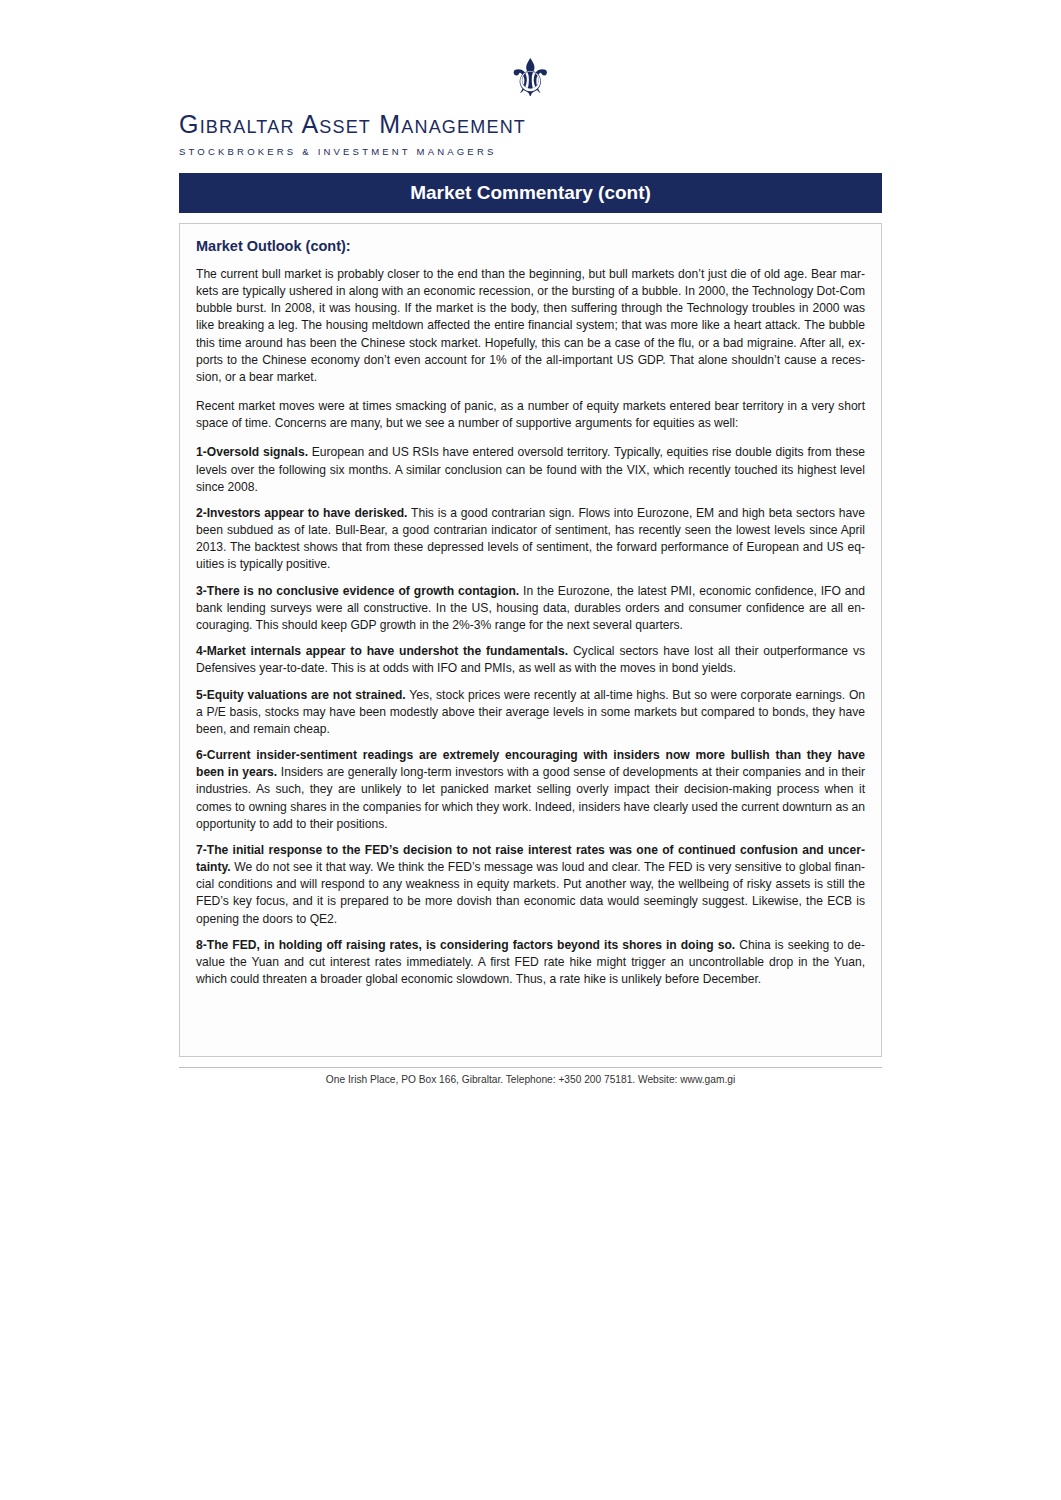⚜
Gibraltar Asset Management
Stockbrokers & Investment Managers
Market Commentary (cont)
Market Outlook (cont):
The current bull market is probably closer to the end than the beginning, but bull markets don’t just die of old age. Bear markets are typically ushered in along with an economic recession, or the bursting of a bubble. In 2000, the Technology Dot-Com bubble burst. In 2008, it was housing. If the market is the body, then suffering through the Technology troubles in 2000 was like breaking a leg. The housing meltdown affected the entire financial system; that was more like a heart attack. The bubble this time around has been the Chinese stock market. Hopefully, this can be a case of the flu, or a bad migraine. After all, exports to the Chinese economy don’t even account for 1% of the all-important US GDP. That alone shouldn’t cause a recession, or a bear market.
Recent market moves were at times smacking of panic, as a number of equity markets entered bear territory in a very short space of time. Concerns are many, but we see a number of supportive arguments for equities as well:
1-Oversold signals. European and US RSIs have entered oversold territory. Typically, equities rise double digits from these levels over the following six months. A similar conclusion can be found with the VIX, which recently touched its highest level since 2008.
2-Investors appear to have derisked. This is a good contrarian sign. Flows into Eurozone, EM and high beta sectors have been subdued as of late. Bull-Bear, a good contrarian indicator of sentiment, has recently seen the lowest levels since April 2013. The backtest shows that from these depressed levels of sentiment, the forward performance of European and US equities is typically positive.
3-There is no conclusive evidence of growth contagion. In the Eurozone, the latest PMI, economic confidence, IFO and bank lending surveys were all constructive. In the US, housing data, durables orders and consumer confidence are all encouraging. This should keep GDP growth in the 2%-3% range for the next several quarters.
4-Market internals appear to have undershot the fundamentals. Cyclical sectors have lost all their outperformance vs Defensives year-to-date. This is at odds with IFO and PMIs, as well as with the moves in bond yields.
5-Equity valuations are not strained. Yes, stock prices were recently at all-time highs. But so were corporate earnings. On a P/E basis, stocks may have been modestly above their average levels in some markets but compared to bonds, they have been, and remain cheap.
6-Current insider-sentiment readings are extremely encouraging with insiders now more bullish than they have been in years. Insiders are generally long-term investors with a good sense of developments at their companies and in their industries. As such, they are unlikely to let panicked market selling overly impact their decision-making process when it comes to owning shares in the companies for which they work. Indeed, insiders have clearly used the current downturn as an opportunity to add to their positions.
7-The initial response to the FED’s decision to not raise interest rates was one of continued confusion and uncertainty. We do not see it that way. We think the FED’s message was loud and clear. The FED is very sensitive to global financial conditions and will respond to any weakness in equity markets. Put another way, the wellbeing of risky assets is still the FED’s key focus, and it is prepared to be more dovish than economic data would seemingly suggest. Likewise, the ECB is opening the doors to QE2.
8-The FED, in holding off raising rates, is considering factors beyond its shores in doing so. China is seeking to devalue the Yuan and cut interest rates immediately. A first FED rate hike might trigger an uncontrollable drop in the Yuan, which could threaten a broader global economic slowdown. Thus, a rate hike is unlikely before December.
One Irish Place, PO Box 166, Gibraltar. Telephone: +350 200 75181. Website: www.gam.gi